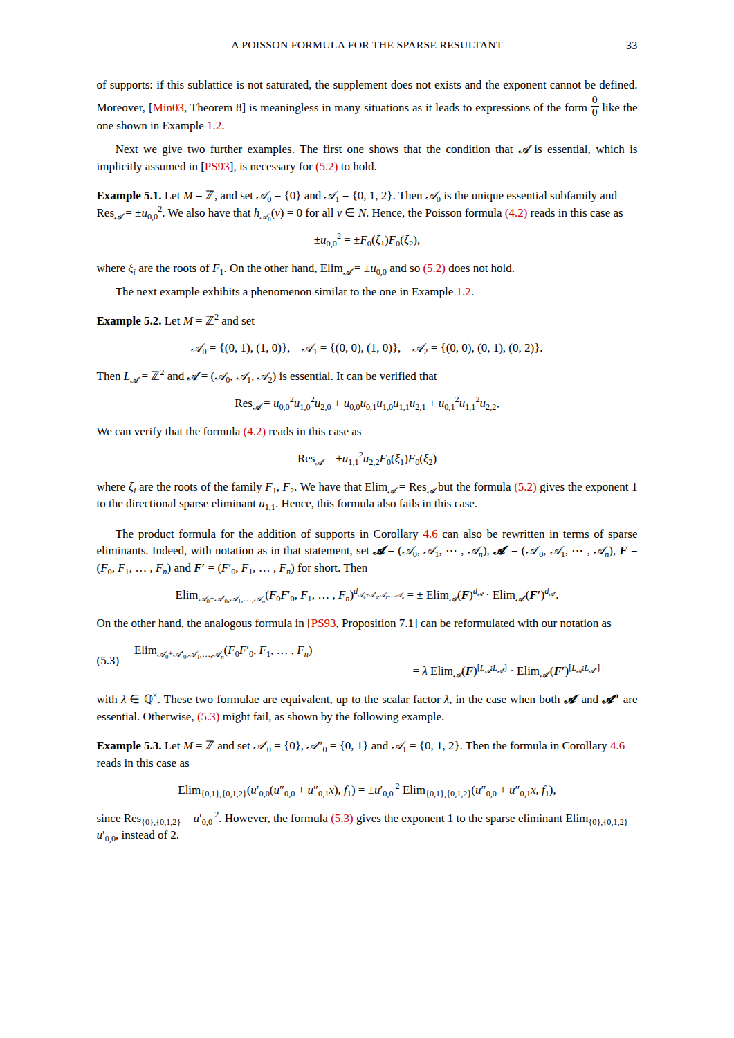A POISSON FORMULA FOR THE SPARSE RESULTANT 33
of supports: if this sublattice is not saturated, the supplement does not exists and the exponent cannot be defined. Moreover, [Min03, Theorem 8] is meaningless in many situations as it leads to expressions of the form 00 like the one shown in Example 1.2.
Next we give two further examples. The first one shows that the condition that 𝓐 is essential, which is implicitly assumed in [PS93], is necessary for (5.2) to hold.
Example 5.1.
Let M = ℤ, and set 𝒜0 = {0} and 𝒜1 = {0, 1, 2}. Then 𝒜0 is the unique essential subfamily and Res𝓐 = ±u0,02. We also have that h𝒜0(v) = 0 for all v ∈ N. Hence, the Poisson formula (4.2) reads in this case as
±u0,02 = ±F0(ξ1)F0(ξ2),
where ξi are the roots of F1. On the other hand, Elim𝓐 = ±u0,0 and so (5.2) does not hold.
The next example exhibits a phenomenon similar to the one in Example 1.2.
Example 5.2.
Let M = ℤ2 and set
𝒜0 = {(0, 1), (1, 0)}, 𝒜1 = {(0, 0), (1, 0)}, 𝒜2 = {(0, 0), (0, 1), (0, 2)}.
Then L𝓐 = ℤ2 and 𝓐 = (𝒜0, 𝒜1, 𝒜2) is essential. It can be verified that
Res𝓐 = u0,02u1,02u2,0 + u0,0u0,1u1,0u1,1u2,1 + u0,12u1,12u2,2,
We can verify that the formula (4.2) reads in this case as
Res𝓐 = ±u1,12u2,2F0(ξ1)F0(ξ2)
where ξi are the roots of the family F1, F2. We have that Elim𝓐 = Res𝓐 but the formula (5.2) gives the exponent 1 to the directional sparse eliminant u1,1. Hence, this formula also fails in this case.
The product formula for the addition of supports in Corollary 4.6 can also be rewritten in terms of sparse eliminants. Indeed, with notation as in that statement, set 𝓐 = (𝒜0, 𝒜1, ⋯ , 𝒜n), 𝓐′ = (𝒜′0, 𝒜1, ⋯ , 𝒜n), F = (F0, F1, … , Fn) and F′ = (F′0, F1, … , Fn) for short. Then
Elim𝒜0+𝒜′0,𝒜1,…,𝒜n(F0F′0, F1, … , Fn)d𝒜0+𝒜′0,𝒜1,…,𝒜n = ± Elim𝓐(F)d𝓐 · Elim𝓐′(F′)d𝓐′.
On the other hand, the analogous formula in [PS93, Proposition 7.1] can be reformulated with our notation as
(5.3) Elim𝒜0+𝒜′0,𝒜1,…,𝒜n(F0F′0, F1, … , Fn) = λ Elim𝓐(F)[L𝓐:L𝓐′] · Elim𝓐′(F′)[L𝓐:L𝓐″]
with λ ∈ ℚ×. These two formulae are equivalent, up to the scalar factor λ, in the case when both 𝓐′ and 𝓐″ are essential. Otherwise, (5.3) might fail, as shown by the following example.
Example 5.3.
Let M = ℤ and set 𝒜′0 = {0}, 𝒜″0 = {0, 1} and 𝒜1 = {0, 1, 2}. Then the formula in Corollary 4.6 reads in this case as
Elim{0,1},{0,1,2}(u′0,0(u″0,0 + u″0,1x), f1) = ±u′0,0 2 Elim{0,1},{0,1,2}(u″0,0 + u″0,1x, f1),
since Res{0},{0,1,2} = u′0,0 2. However, the formula (5.3) gives the exponent 1 to the sparse eliminant Elim{0},{0,1,2} = u′0,0, instead of 2.